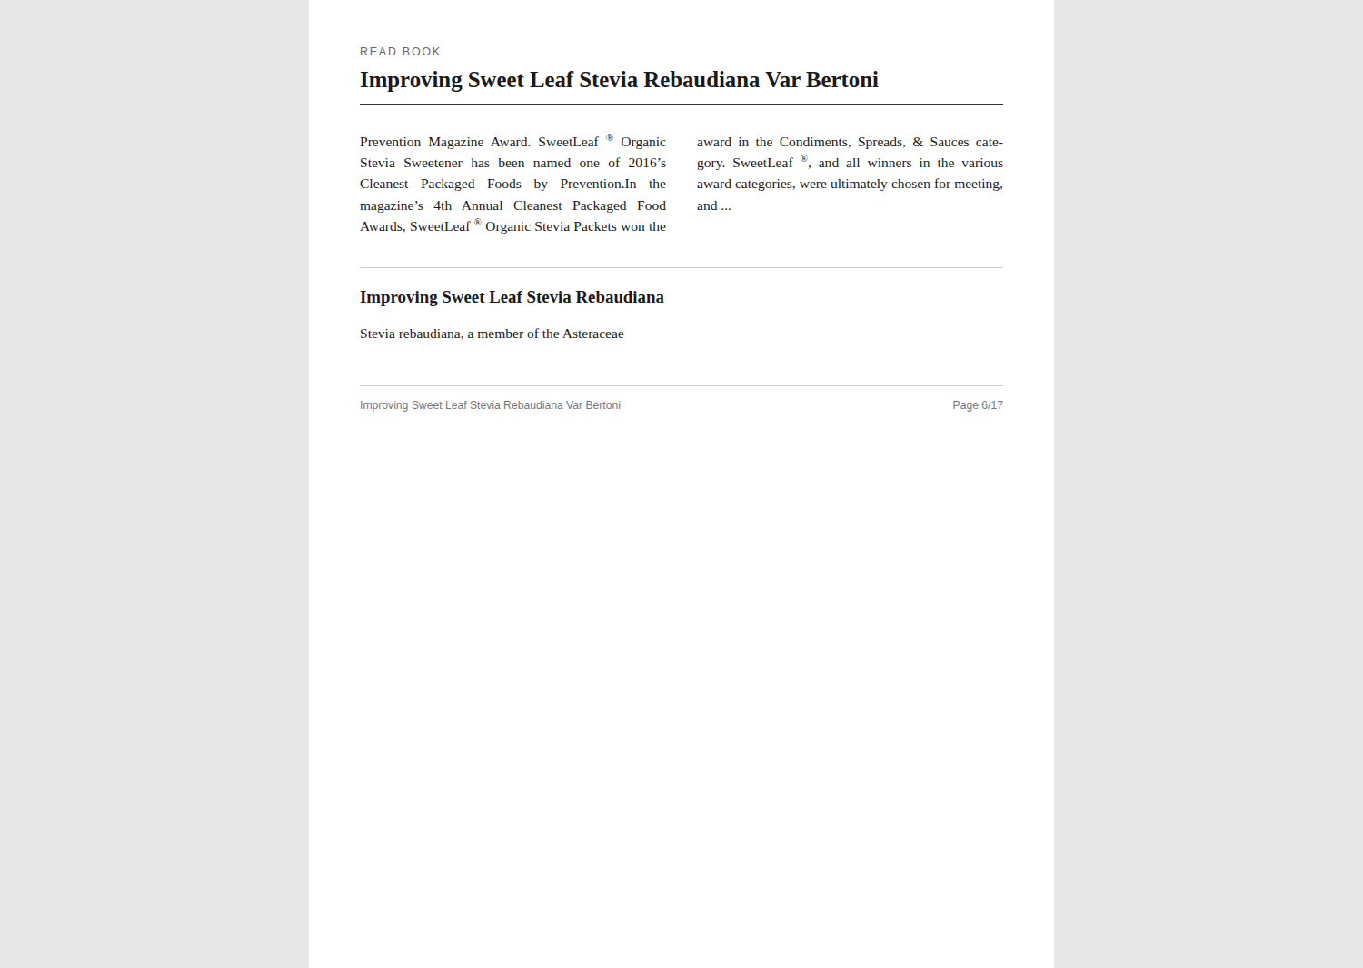Read Book
Improving Sweet Leaf Stevia Rebaudiana Var Bertoni
Prevention Magazine Award. SweetLeaf ® Organic Stevia Sweetener has been named one of 2016’s Cleanest Packaged Foods by Prevention.In the magazine’s 4th Annual Cleanest Packaged Food Awards, SweetLeaf ® Organic Stevia Packets won the award in the Condiments, Spreads, & Sauces category. SweetLeaf ®, and all winners in the various award categories, were ultimately chosen for meeting, and ...
Improving Sweet Leaf Stevia Rebaudiana
Stevia rebaudiana, a member of the Asteraceae
Improving Sweet Leaf Stevia Rebaudiana Var Bertoni Page 6/17